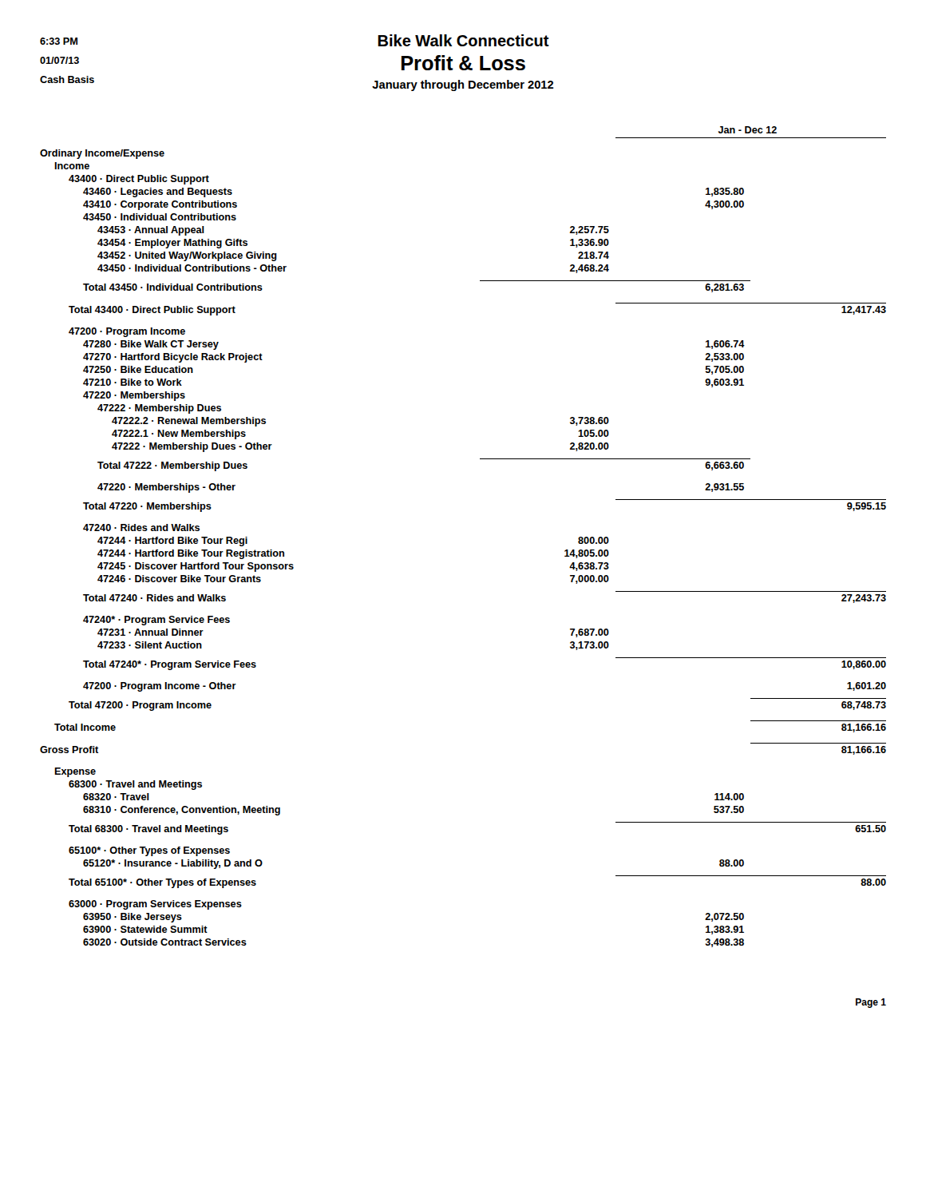6:33 PM
01/07/13
Cash Basis
Bike Walk Connecticut
Profit & Loss
January through December 2012
| | | Jan - Dec 12 |
| Ordinary Income/Expense | | | |
| Income | | | |
| 43400 · Direct Public Support | | | |
| 43460 · Legacies and Bequests | | 1,835.80 | |
| 43410 · Corporate Contributions | | 4,300.00 | |
| 43450 · Individual Contributions | | | |
| 43453 · Annual Appeal | 2,257.75 | | |
| 43454 · Employer Mathing Gifts | 1,336.90 | | |
| 43452 · United Way/Workplace Giving | 218.74 | | |
| 43450 · Individual Contributions - Other | 2,468.24 | | |
| Total 43450 · Individual Contributions | | 6,281.63 | |
| Total 43400 · Direct Public Support | | | 12,417.43 |
| 47200 · Program Income | | | |
| 47280 · Bike Walk CT Jersey | | 1,606.74 | |
| 47270 · Hartford Bicycle Rack Project | | 2,533.00 | |
| 47250 · Bike Education | | 5,705.00 | |
| 47210 · Bike to Work | | 9,603.91 | |
| 47220 · Memberships | | | |
| 47222 · Membership Dues | | | |
| 47222.2 · Renewal Memberships | 3,738.60 | | |
| 47222.1 · New Memberships | 105.00 | | |
| 47222 · Membership Dues - Other | 2,820.00 | | |
| Total 47222 · Membership Dues | | 6,663.60 | |
| 47220 · Memberships - Other | | 2,931.55 | |
| Total 47220 · Memberships | | | 9,595.15 |
| 47240 · Rides and Walks | | | |
| 47244 · Hartford Bike Tour Regi | 800.00 | | |
| 47244 · Hartford Bike Tour Registration | 14,805.00 | | |
| 47245 · Discover Hartford Tour Sponsors | 4,638.73 | | |
| 47246 · Discover Bike Tour Grants | 7,000.00 | | |
| Total 47240 · Rides and Walks | | | 27,243.73 |
| 47240* · Program Service Fees | | | |
| 47231 · Annual Dinner | 7,687.00 | | |
| 47233 · Silent Auction | 3,173.00 | | |
| Total 47240* · Program Service Fees | | | 10,860.00 |
| 47200 · Program Income - Other | | | 1,601.20 |
| Total 47200 · Program Income | | | 68,748.73 |
| Total Income | | | 81,166.16 |
| Gross Profit | | | 81,166.16 |
| Expense | | | |
| 68300 · Travel and Meetings | | | |
| 68320 · Travel | | 114.00 | |
| 68310 · Conference, Convention, Meeting | | 537.50 | |
| Total 68300 · Travel and Meetings | | | 651.50 |
| 65100* · Other Types of Expenses | | | |
| 65120* · Insurance - Liability, D and O | | 88.00 | |
| Total 65100* · Other Types of Expenses | | | 88.00 |
| 63000 · Program Services Expenses | | | |
| 63950 · Bike Jerseys | | 2,072.50 | |
| 63900 · Statewide Summit | | 1,383.91 | |
| 63020 · Outside Contract Services | | 3,498.38 | |
Page 1